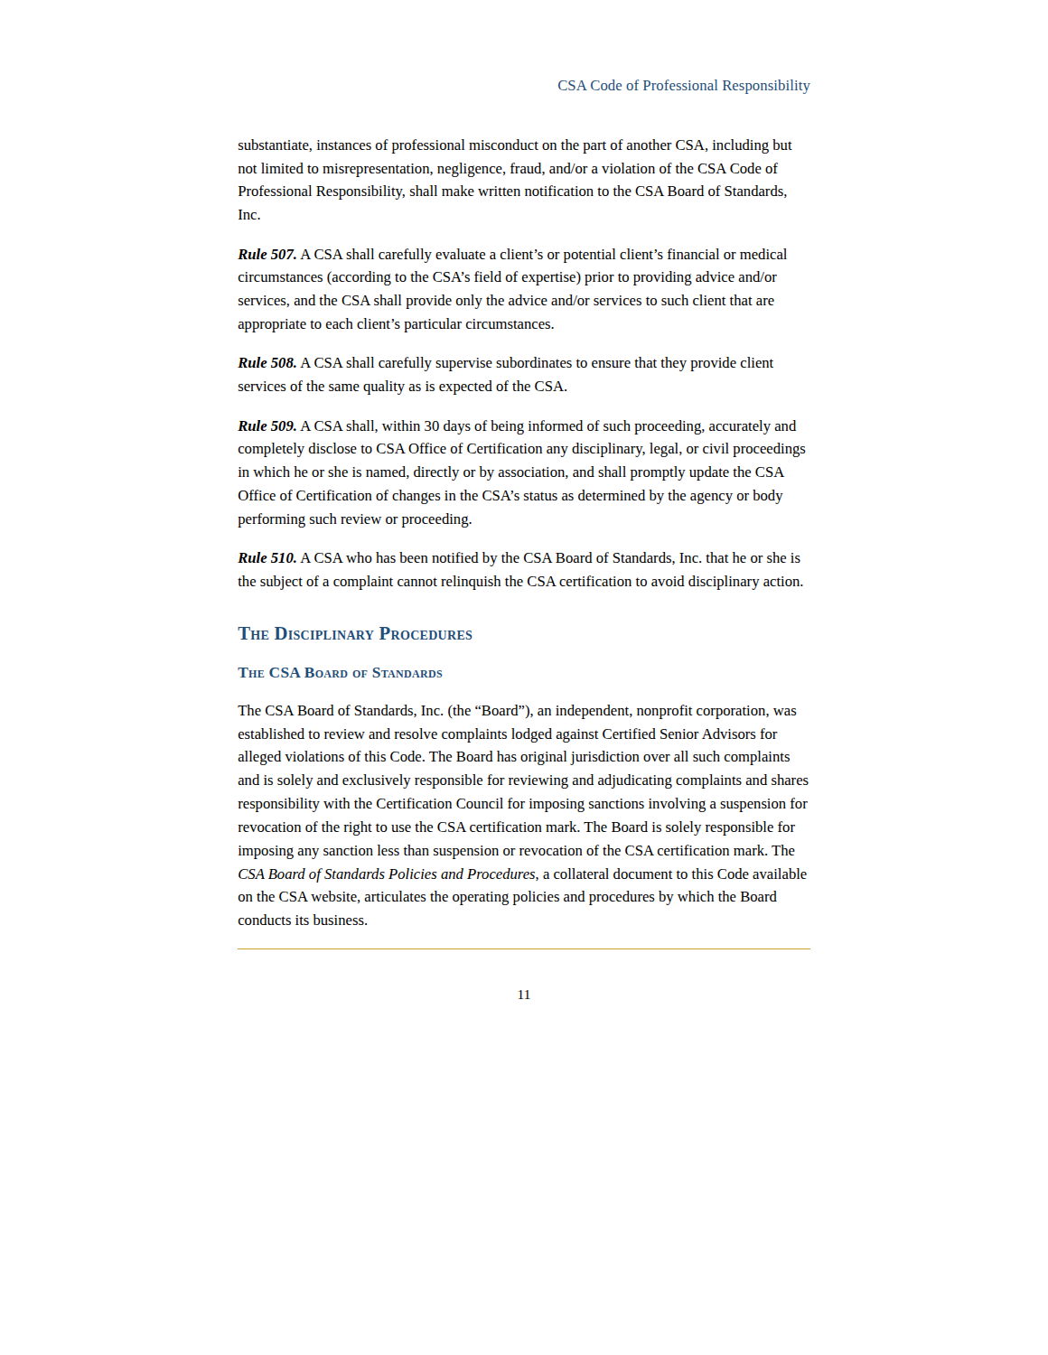CSA Code of Professional Responsibility
substantiate, instances of professional misconduct on the part of another CSA, including but not limited to misrepresentation, negligence, fraud, and/or a violation of the CSA Code of Professional Responsibility, shall make written notification to the CSA Board of Standards, Inc.
Rule 507. A CSA shall carefully evaluate a client’s or potential client’s financial or medical circumstances (according to the CSA’s field of expertise) prior to providing advice and/or services, and the CSA shall provide only the advice and/or services to such client that are appropriate to each client’s particular circumstances.
Rule 508. A CSA shall carefully supervise subordinates to ensure that they provide client services of the same quality as is expected of the CSA.
Rule 509. A CSA shall, within 30 days of being informed of such proceeding, accurately and completely disclose to CSA Office of Certification any disciplinary, legal, or civil proceedings in which he or she is named, directly or by association, and shall promptly update the CSA Office of Certification of changes in the CSA’s status as determined by the agency or body performing such review or proceeding.
Rule 510. A CSA who has been notified by the CSA Board of Standards, Inc. that he or she is the subject of a complaint cannot relinquish the CSA certification to avoid disciplinary action.
The Disciplinary Procedures
The CSA Board of Standards
The CSA Board of Standards, Inc. (the “Board”), an independent, nonprofit corporation, was established to review and resolve complaints lodged against Certified Senior Advisors for alleged violations of this Code. The Board has original jurisdiction over all such complaints and is solely and exclusively responsible for reviewing and adjudicating complaints and shares responsibility with the Certification Council for imposing sanctions involving a suspension for revocation of the right to use the CSA certification mark. The Board is solely responsible for imposing any sanction less than suspension or revocation of the CSA certification mark. The CSA Board of Standards Policies and Procedures, a collateral document to this Code available on the CSA website, articulates the operating policies and procedures by which the Board conducts its business.
11